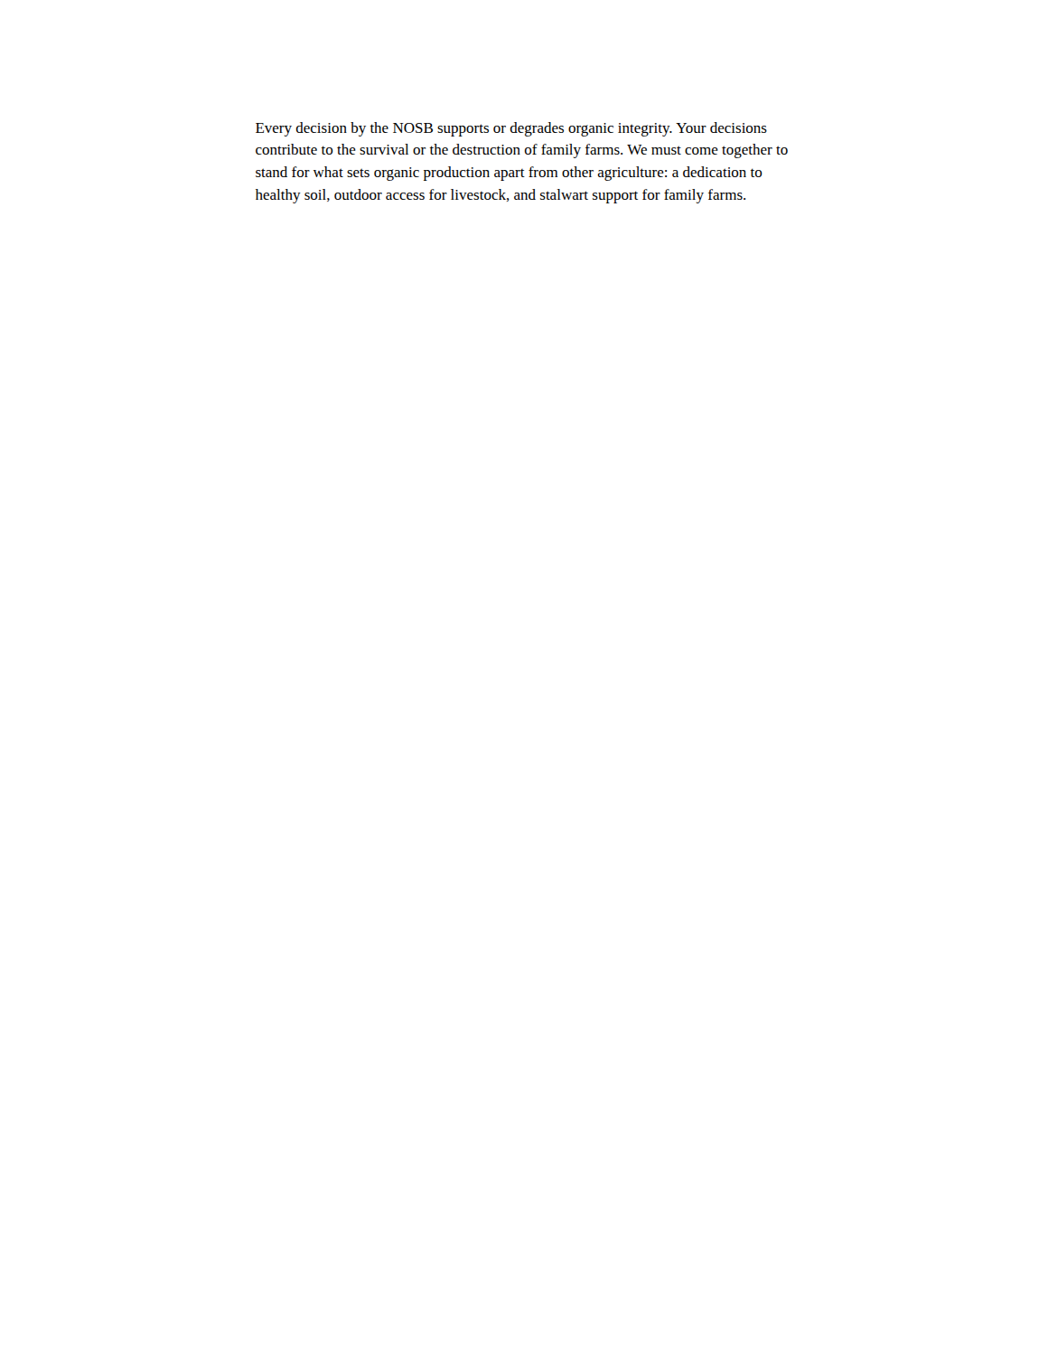Every decision by the NOSB supports or degrades organic integrity. Your decisions contribute to the survival or the destruction of family farms. We must come together to stand for what sets organic production apart from other agriculture: a dedication to healthy soil, outdoor access for livestock, and stalwart support for family farms.